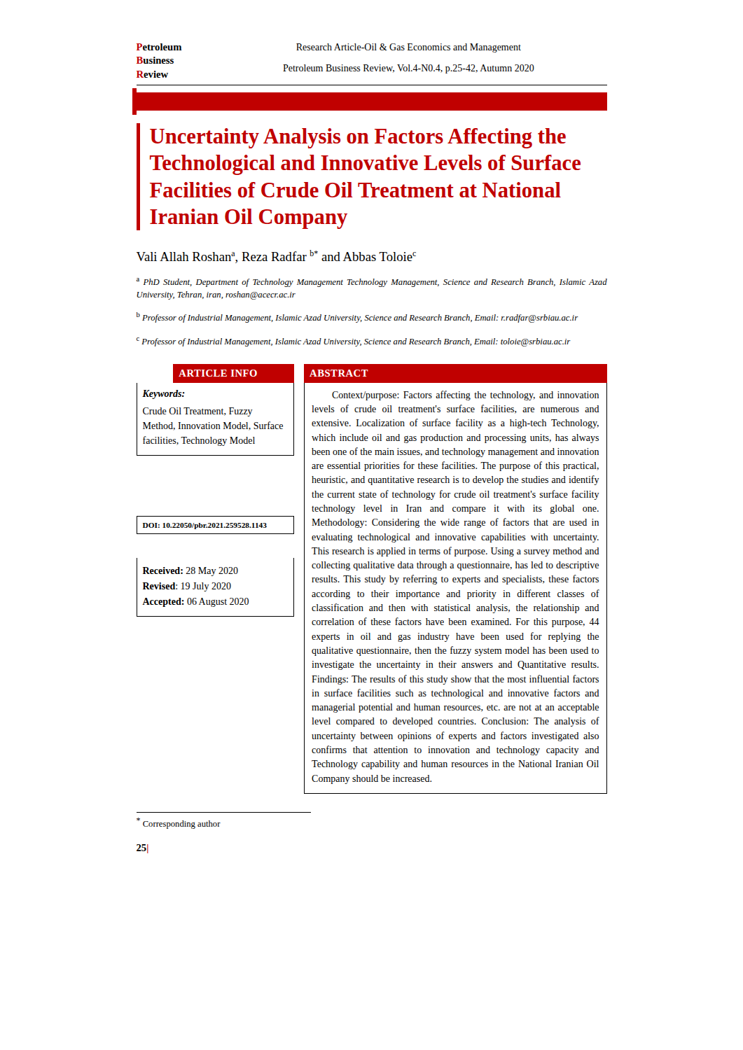Petroleum
Business
Review
Research Article-Oil & Gas Economics and Management
Petroleum Business Review, Vol.4-N0.4, p.25-42, Autumn 2020
Uncertainty Analysis on Factors Affecting the Technological and Innovative Levels of Surface Facilities of Crude Oil Treatment at National Iranian Oil Company
Vali Allah Roshana, Reza Radfar b* and Abbas Toloiec
a PhD Student, Department of Technology Management Technology Management, Science and Research Branch, Islamic Azad University, Tehran, iran, roshan@acecr.ac.ir
b Professor of Industrial Management, Islamic Azad University, Science and Research Branch, Email: r.radfar@srbiau.ac.ir
c Professor of Industrial Management, Islamic Azad University, Science and Research Branch, Email: toloie@srbiau.ac.ir
ARTICLE INFO
Keywords:
Crude Oil Treatment, Fuzzy Method, Innovation Model, Surface facilities, Technology Model
DOI: 10.22050/pbr.2021.259528.1143
Received: 28 May 2020
Revised: 19 July 2020
Accepted: 06 August 2020
ABSTRACT
Context/purpose: Factors affecting the technology, and innovation levels of crude oil treatment's surface facilities, are numerous and extensive. Localization of surface facility as a high-tech Technology, which include oil and gas production and processing units, has always been one of the main issues, and technology management and innovation are essential priorities for these facilities. The purpose of this practical, heuristic, and quantitative research is to develop the studies and identify the current state of technology for crude oil treatment's surface facility technology level in Iran and compare it with its global one. Methodology: Considering the wide range of factors that are used in evaluating technological and innovative capabilities with uncertainty. This research is applied in terms of purpose. Using a survey method and collecting qualitative data through a questionnaire, has led to descriptive results. This study by referring to experts and specialists, these factors according to their importance and priority in different classes of classification and then with statistical analysis, the relationship and correlation of these factors have been examined. For this purpose, 44 experts in oil and gas industry have been used for replying the qualitative questionnaire, then the fuzzy system model has been used to investigate the uncertainty in their answers and Quantitative results. Findings: The results of this study show that the most influential factors in surface facilities such as technological and innovative factors and managerial potential and human resources, etc. are not at an acceptable level compared to developed countries. Conclusion: The analysis of uncertainty between opinions of experts and factors investigated also confirms that attention to innovation and technology capacity and Technology capability and human resources in the National Iranian Oil Company should be increased.
* Corresponding author
25|